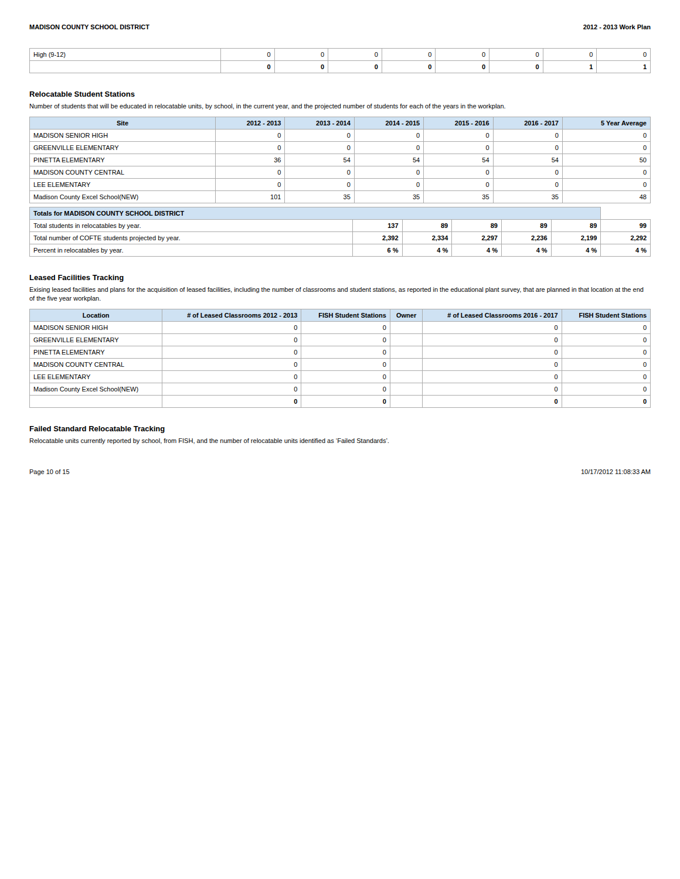MADISON COUNTY SCHOOL DISTRICT
2012 - 2013 Work Plan
| High (9-12) | 0 | 0 | 0 | 0 | 0 | 0 | 0 | 0 |
| | 0 | 0 | 0 | 0 | 0 | 0 | 1 | 1 |
Relocatable Student Stations
Number of students that will be educated in relocatable units, by school, in the current year, and the projected number of students for each of the years in the workplan.
| Site | 2012 - 2013 | 2013 - 2014 | 2014 - 2015 | 2015 - 2016 | 2016 - 2017 | 5 Year Average |
| --- | --- | --- | --- | --- | --- | --- |
| MADISON SENIOR HIGH | 0 | 0 | 0 | 0 | 0 | 0 |
| GREENVILLE ELEMENTARY | 0 | 0 | 0 | 0 | 0 | 0 |
| PINETTA ELEMENTARY | 36 | 54 | 54 | 54 | 54 | 50 |
| MADISON COUNTY CENTRAL | 0 | 0 | 0 | 0 | 0 | 0 |
| LEE ELEMENTARY | 0 | 0 | 0 | 0 | 0 | 0 |
| Madison County Excel School(NEW) | 101 | 35 | 35 | 35 | 35 | 48 |
| Totals for MADISON COUNTY SCHOOL DISTRICT |
| Total students in relocatables by year. | 137 | 89 | 89 | 89 | 89 | 99 |
| Total number of COFTE students projected by year. | 2,392 | 2,334 | 2,297 | 2,236 | 2,199 | 2,292 |
| Percent in relocatables by year. | 6 % | 4 % | 4 % | 4 % | 4 % | 4 % |
Leased Facilities Tracking
Exising leased facilities and plans for the acquisition of leased facilities, including the number of classrooms and student stations, as reported in the educational plant survey, that are planned in that location at the end of the five year workplan.
| Location | # of Leased Classrooms 2012 - 2013 | FISH Student Stations | Owner | # of Leased Classrooms 2016 - 2017 | FISH Student Stations |
| --- | --- | --- | --- | --- | --- |
| MADISON SENIOR HIGH | 0 | 0 | | 0 | 0 |
| GREENVILLE ELEMENTARY | 0 | 0 | | 0 | 0 |
| PINETTA ELEMENTARY | 0 | 0 | | 0 | 0 |
| MADISON COUNTY CENTRAL | 0 | 0 | | 0 | 0 |
| LEE ELEMENTARY | 0 | 0 | | 0 | 0 |
| Madison County Excel School(NEW) | 0 | 0 | | 0 | 0 |
| | 0 | 0 | | 0 | 0 |
Failed Standard Relocatable Tracking
Relocatable units currently reported by school, from FISH, and the number of relocatable units identified as ‘Failed Standards’.
Page 10 of 15
10/17/2012 11:08:33 AM